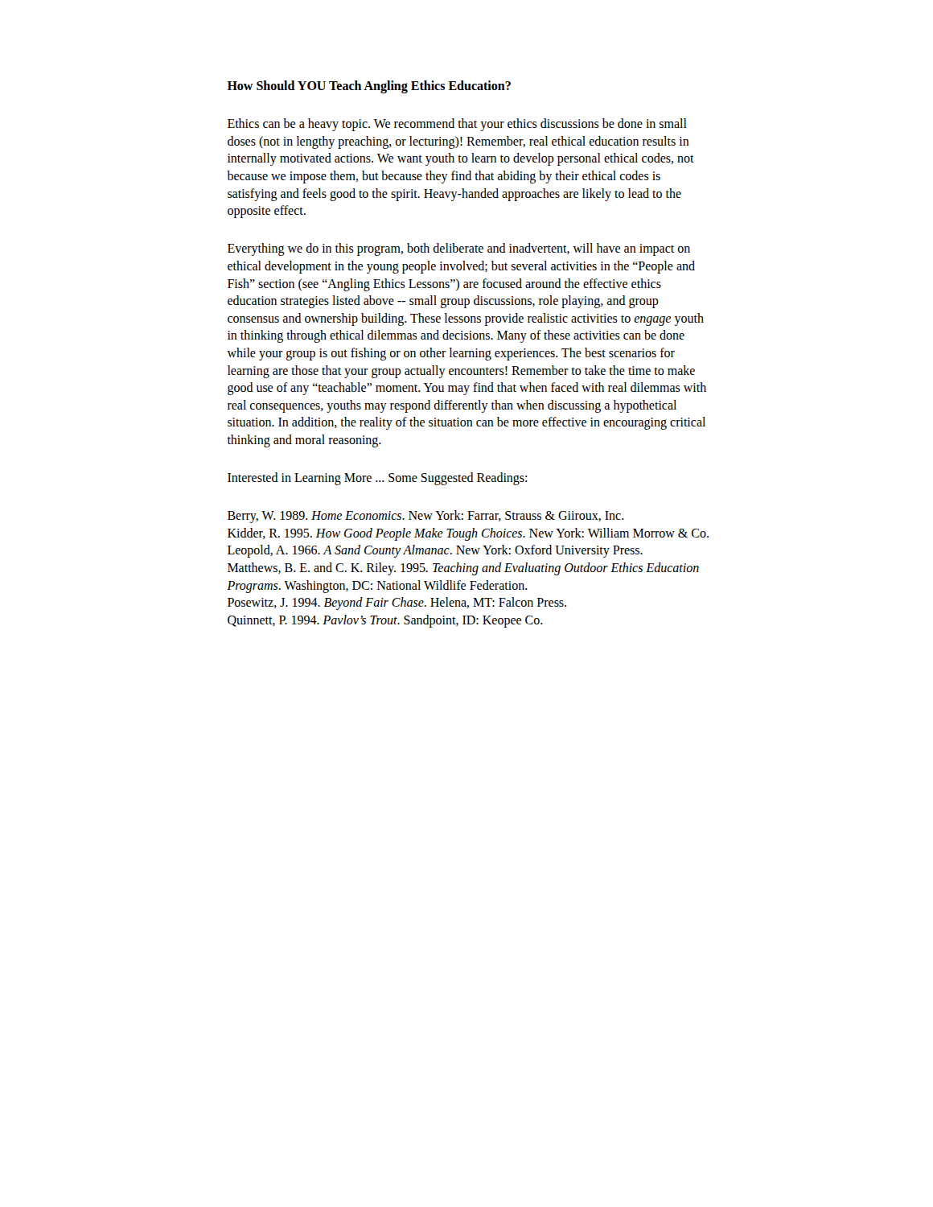How Should YOU Teach Angling Ethics Education?
Ethics can be a heavy topic. We recommend that your ethics discussions be done in small doses (not in lengthy preaching, or lecturing)! Remember, real ethical education results in internally motivated actions. We want youth to learn to develop personal ethical codes, not because we impose them, but because they find that abiding by their ethical codes is satisfying and feels good to the spirit. Heavy-handed approaches are likely to lead to the opposite effect.
Everything we do in this program, both deliberate and inadvertent, will have an impact on ethical development in the young people involved; but several activities in the “People and Fish” section (see “Angling Ethics Lessons”) are focused around the effective ethics education strategies listed above -- small group discussions, role playing, and group consensus and ownership building. These lessons provide realistic activities to engage youth in thinking through ethical dilemmas and decisions. Many of these activities can be done while your group is out fishing or on other learning experiences. The best scenarios for learning are those that your group actually encounters! Remember to take the time to make good use of any “teachable” moment. You may find that when faced with real dilemmas with real consequences, youths may respond differently than when discussing a hypothetical situation. In addition, the reality of the situation can be more effective in encouraging critical thinking and moral reasoning.
Interested in Learning More ... Some Suggested Readings:
Berry, W. 1989. Home Economics. New York: Farrar, Strauss & Giiroux, Inc.
Kidder, R. 1995. How Good People Make Tough Choices. New York: William Morrow & Co.
Leopold, A. 1966. A Sand County Almanac. New York: Oxford University Press.
Matthews, B. E. and C. K. Riley. 1995. Teaching and Evaluating Outdoor Ethics Education Programs. Washington, DC: National Wildlife Federation.
Posewitz, J. 1994. Beyond Fair Chase. Helena, MT: Falcon Press.
Quinnett, P. 1994. Pavlov’s Trout. Sandpoint, ID: Keopee Co.